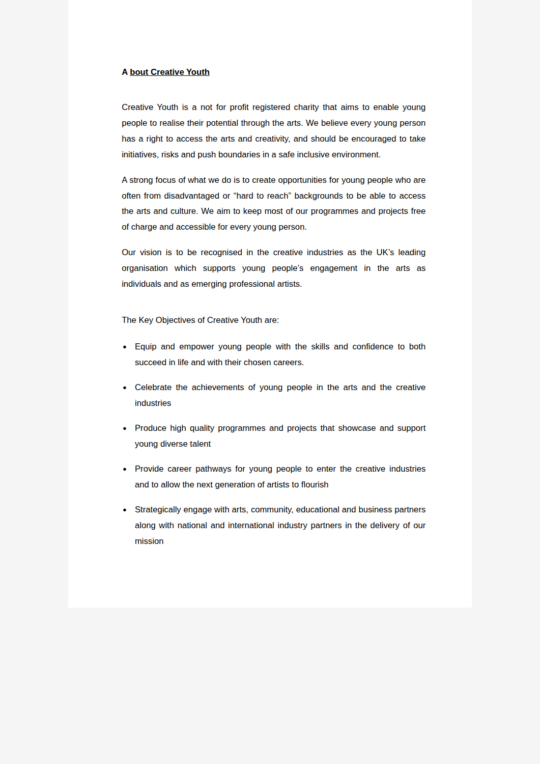A bout Creative Youth
Creative Youth is a not for profit registered charity that aims to enable young people to realise their potential through the arts. We believe every young person has a right to access the arts and creativity, and should be encouraged to take initiatives, risks and push boundaries in a safe inclusive environment.
A strong focus of what we do is to create opportunities for young people who are often from disadvantaged or “hard to reach” backgrounds to be able to access the arts and culture. We aim to keep most of our programmes and projects free of charge and accessible for every young person.
Our vision is to be recognised in the creative industries as the UK’s leading organisation which supports young people’s engagement in the arts as individuals and as emerging professional artists.
The Key Objectives of Creative Youth are:
Equip and empower young people with the skills and confidence to both succeed in life and with their chosen careers.
Celebrate the achievements of young people in the arts and the creative industries
Produce high quality programmes and projects that showcase and support young diverse talent
Provide career pathways for young people to enter the creative industries and to allow the next generation of artists to flourish
Strategically engage with arts, community, educational and business partners along with national and international industry partners in the delivery of our mission